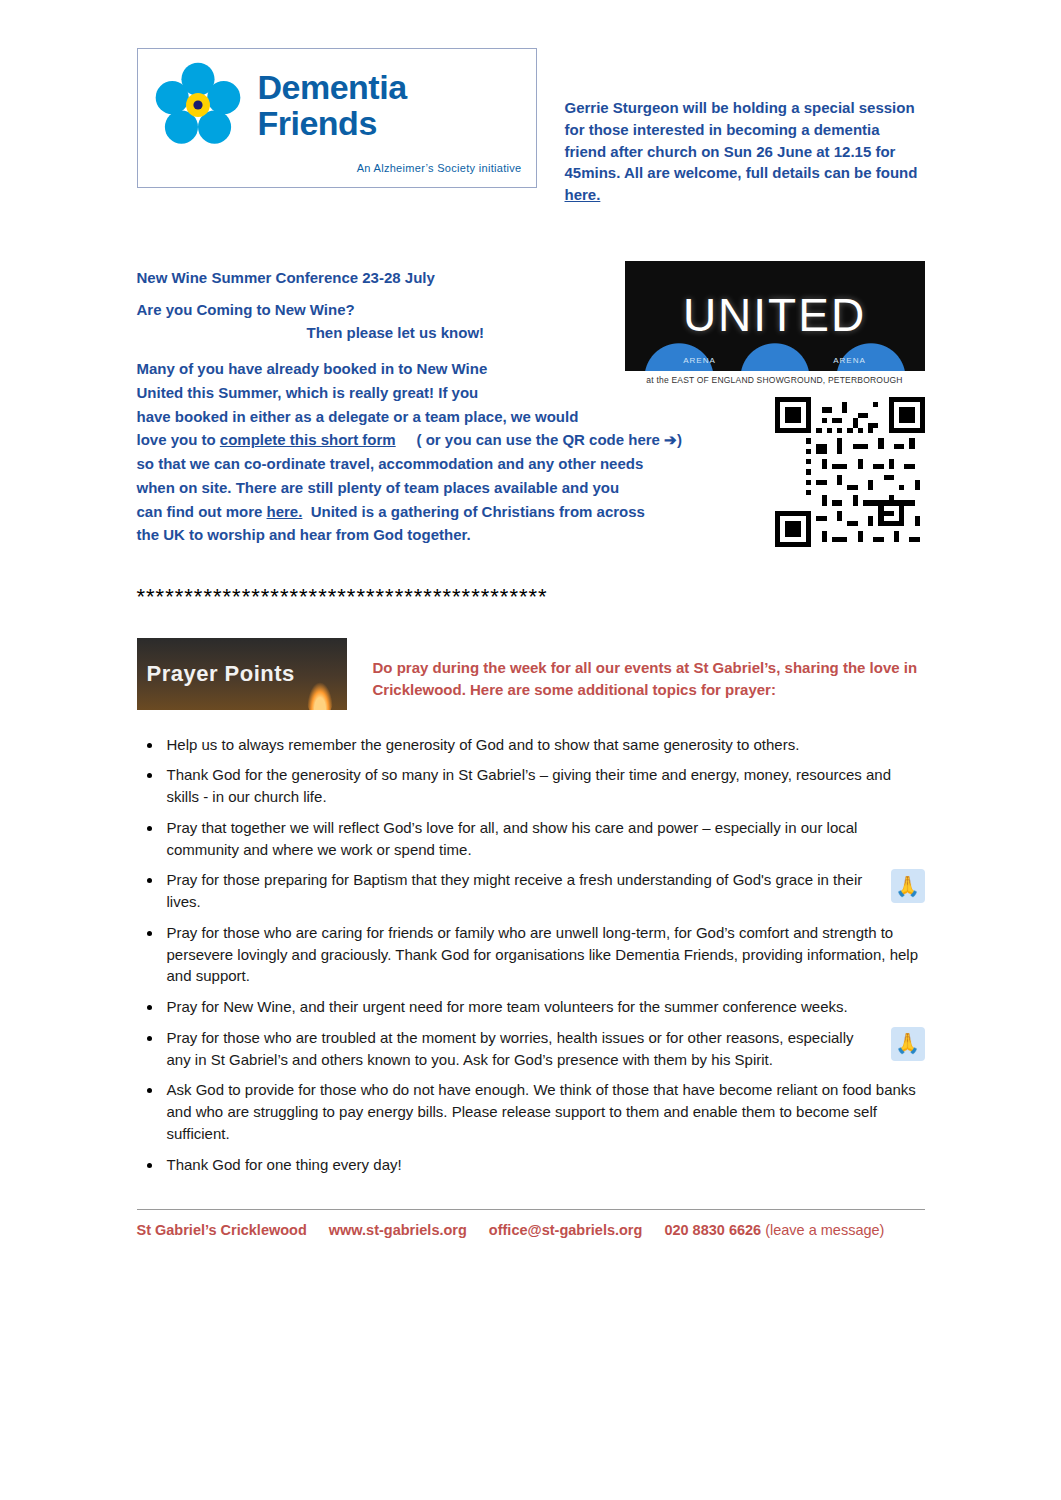Dementia Friends
An Alzheimer’s Society initiative
Gerrie Sturgeon will be holding a special session for those interested in becoming a dementia friend after church on Sun 26 June at 12.15 for 45mins. All are welcome, full details can be found here.
UNITED
ARENA ARENA
at the EAST OF ENGLAND SHOWGROUND, PETERBOROUGH
New Wine Summer Conference 23-28 July
Are you Coming to New Wine?
Then please let us know!
Many of you have already booked in to New Wine
United this Summer, which is really great! If you
have booked in either as a delegate or a team place, we would
love you to complete this short form ( or you can use the QR code here ➔)
so that we can co-ordinate travel, accommodation and any other needs
when on site. There are still plenty of team places available and you
can find out more here. United is a gathering of Christians from across
the UK to worship and hear from God together.
*******************************************
Prayer Points
Do pray during the week for all our events at St Gabriel’s, sharing the love in Cricklewood. Here are some additional topics for prayer:
Help us to always remember the generosity of God and to show that same generosity to others.
Thank God for the generosity of so many in St Gabriel’s – giving their time and energy, money, resources and skills - in our church life.
Pray that together we will reflect God’s love for all, and show his care and power – especially in our local community and where we work or spend time.
Pray for those preparing for Baptism that they might receive a fresh understanding of God's grace in their lives.
Pray for those who are caring for friends or family who are unwell long-term, for God’s comfort and strength to persevere lovingly and graciously. Thank God for organisations like Dementia Friends, providing information, help and support.
Pray for New Wine, and their urgent need for more team volunteers for the summer conference weeks.
Pray for those who are troubled at the moment by worries, health issues or for other reasons, especially any in St Gabriel’s and others known to you. Ask for God’s presence with them by his Spirit.
Ask God to provide for those who do not have enough. We think of those that have become reliant on food banks and who are struggling to pay energy bills. Please release support to them and enable them to become self sufficient.
Thank God for one thing every day!
St Gabriel’s Cricklewood www.st-gabriels.org office@st-gabriels.org 020 8830 6626 (leave a message)